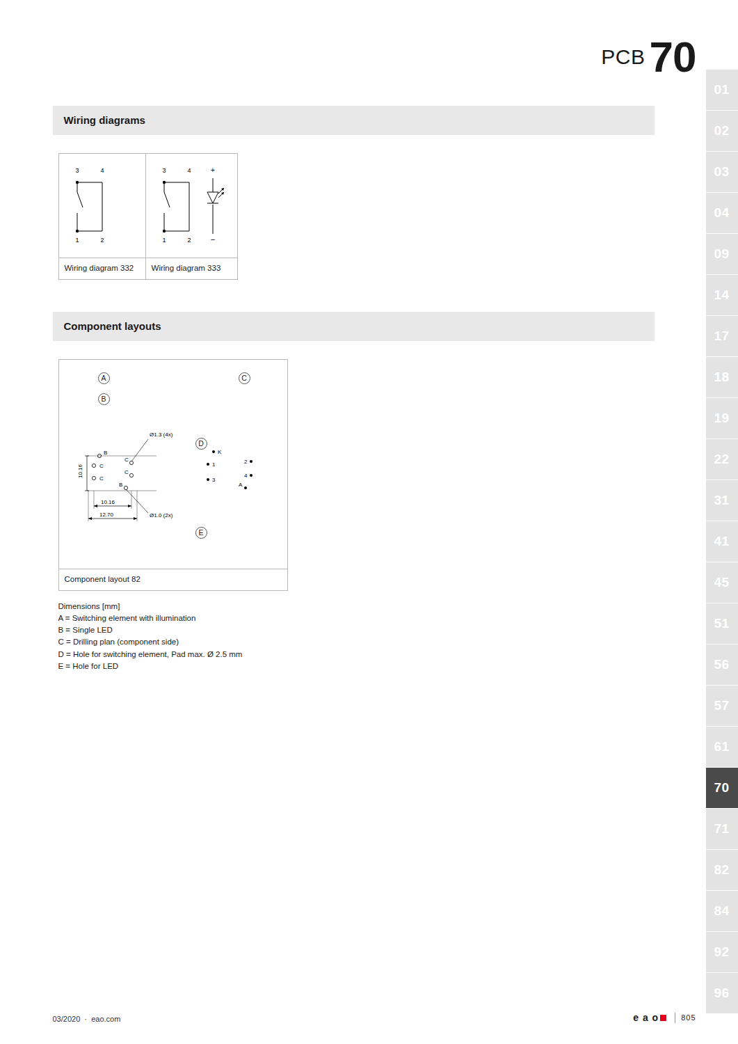PCB 70
Wiring diagrams
| 3 4 1 2 | 3 4 + 1 2 − |
| Wiring diagram 332 | Wiring diagram 333 |
Component layouts
A B C 10.16 B C C C C B Ø1.3 (4x) Ø1.0 (2x) 10.16 12.70 K 1 3 2 4 A D E
Component layout 82
Dimensions [mm]
A = Switching element with illumination
B = Single LED
C = Drilling plan (component side)
D = Hole for switching element, Pad max. Ø 2.5 mm
E = Hole for LED
01
02
03
04
09
14
17
18
19
22
31
41
45
51
56
57
61
70
71
82
84
92
96
03/2020 · eao.com
e a o 805